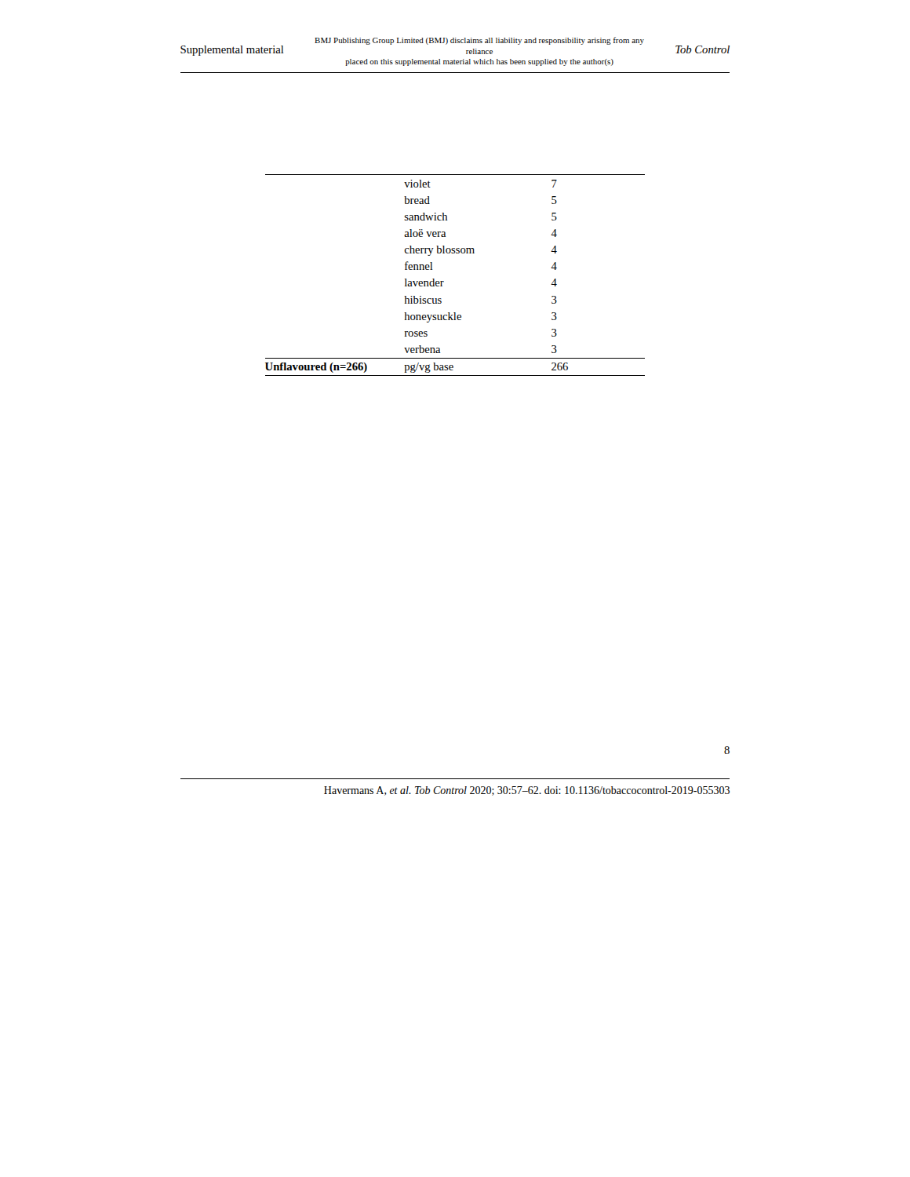Supplemental material
BMJ Publishing Group Limited (BMJ) disclaims all liability and responsibility arising from any reliance
placed on this supplemental material which has been supplied by the author(s)
Tob Control
| | violet | 7 |
| | bread | 5 |
| | sandwich | 5 |
| | aloë vera | 4 |
| | cherry blossom | 4 |
| | fennel | 4 |
| | lavender | 4 |
| | hibiscus | 3 |
| | honeysuckle | 3 |
| | roses | 3 |
| | verbena | 3 |
| Unflavoured (n=266) | pg/vg base | 266 |
8
Havermans A, et al. Tob Control 2020; 30:57–62. doi: 10.1136/tobaccocontrol-2019-055303